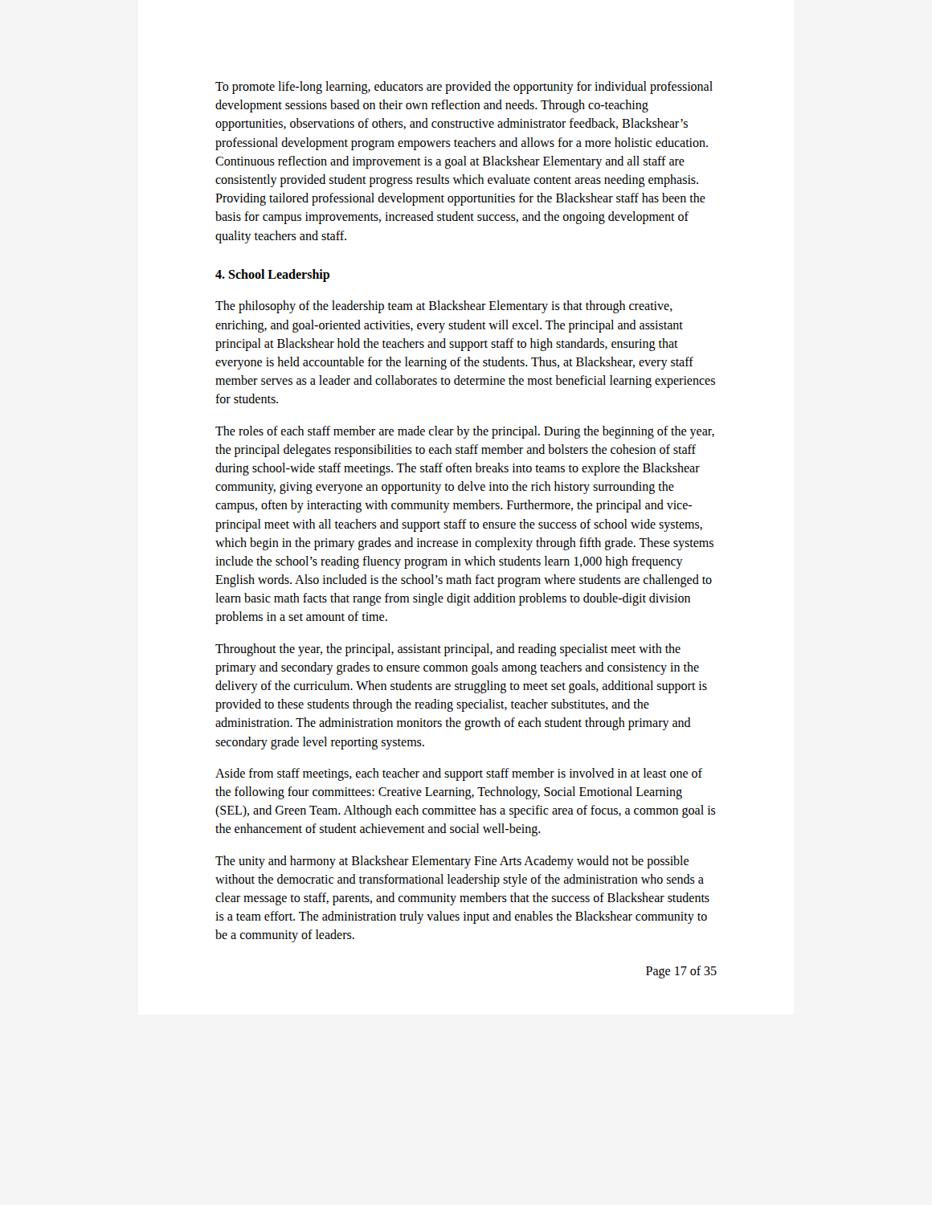To promote life-long learning, educators are provided the opportunity for individual professional development sessions based on their own reflection and needs. Through co-teaching opportunities, observations of others, and constructive administrator feedback, Blackshear’s professional development program empowers teachers and allows for a more holistic education. Continuous reflection and improvement is a goal at Blackshear Elementary and all staff are consistently provided student progress results which evaluate content areas needing emphasis. Providing tailored professional development opportunities for the Blackshear staff has been the basis for campus improvements, increased student success, and the ongoing development of quality teachers and staff.
4. School Leadership
The philosophy of the leadership team at Blackshear Elementary is that through creative, enriching, and goal-oriented activities, every student will excel. The principal and assistant principal at Blackshear hold the teachers and support staff to high standards, ensuring that everyone is held accountable for the learning of the students. Thus, at Blackshear, every staff member serves as a leader and collaborates to determine the most beneficial learning experiences for students.
The roles of each staff member are made clear by the principal. During the beginning of the year, the principal delegates responsibilities to each staff member and bolsters the cohesion of staff during school-wide staff meetings. The staff often breaks into teams to explore the Blackshear community, giving everyone an opportunity to delve into the rich history surrounding the campus, often by interacting with community members. Furthermore, the principal and vice-principal meet with all teachers and support staff to ensure the success of school wide systems, which begin in the primary grades and increase in complexity through fifth grade. These systems include the school’s reading fluency program in which students learn 1,000 high frequency English words. Also included is the school’s math fact program where students are challenged to learn basic math facts that range from single digit addition problems to double-digit division problems in a set amount of time.
Throughout the year, the principal, assistant principal, and reading specialist meet with the primary and secondary grades to ensure common goals among teachers and consistency in the delivery of the curriculum. When students are struggling to meet set goals, additional support is provided to these students through the reading specialist, teacher substitutes, and the administration. The administration monitors the growth of each student through primary and secondary grade level reporting systems.
Aside from staff meetings, each teacher and support staff member is involved in at least one of the following four committees: Creative Learning, Technology, Social Emotional Learning (SEL), and Green Team. Although each committee has a specific area of focus, a common goal is the enhancement of student achievement and social well-being.
The unity and harmony at Blackshear Elementary Fine Arts Academy would not be possible without the democratic and transformational leadership style of the administration who sends a clear message to staff, parents, and community members that the success of Blackshear students is a team effort. The administration truly values input and enables the Blackshear community to be a community of leaders.
Page 17 of 35